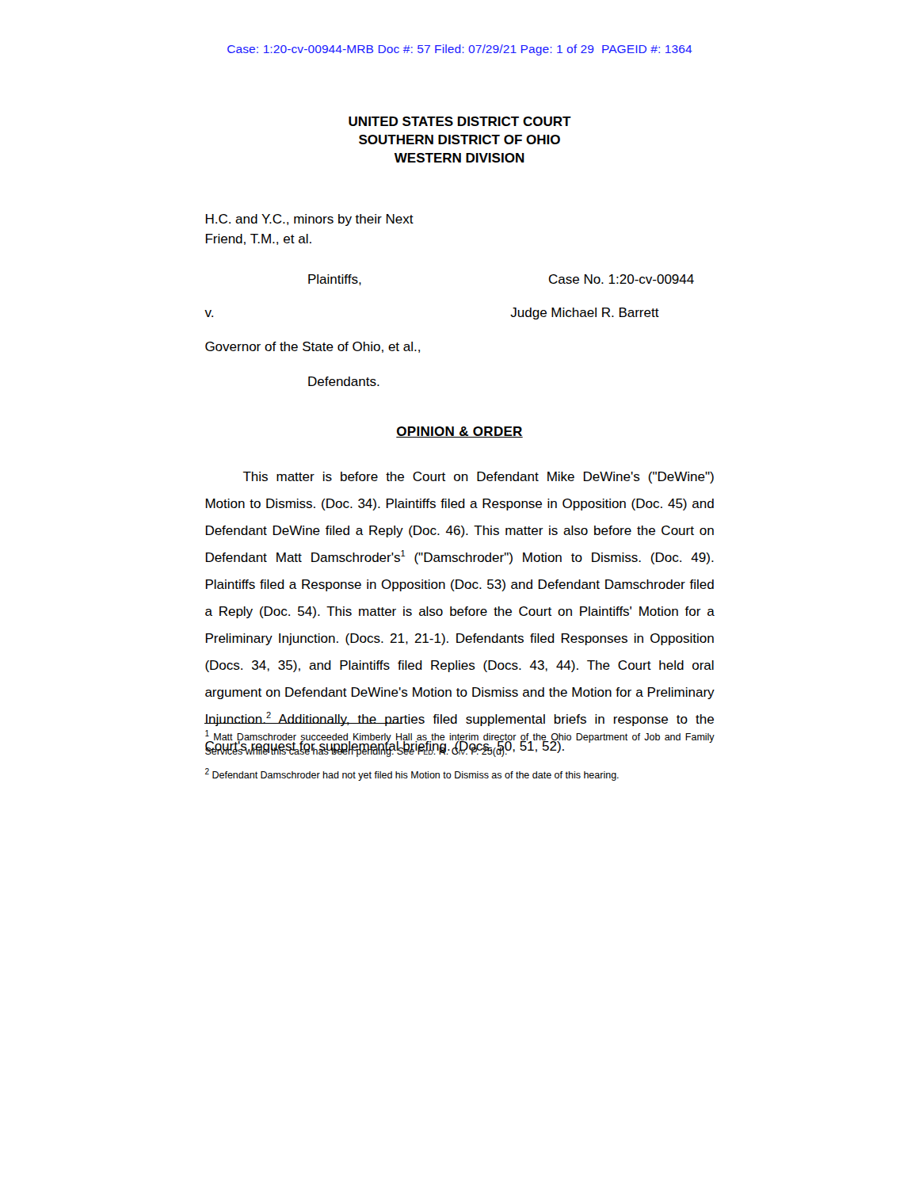Case: 1:20-cv-00944-MRB Doc #: 57 Filed: 07/29/21 Page: 1 of 29 PAGEID #: 1364
UNITED STATES DISTRICT COURT
SOUTHERN DISTRICT OF OHIO
WESTERN DIVISION
H.C. and Y.C., minors by their Next
Friend, T.M., et al.
Plaintiffs,
Case No. 1:20-cv-00944
v.
Judge Michael R. Barrett
Governor of the State of Ohio, et al.,
Defendants.
OPINION & ORDER
This matter is before the Court on Defendant Mike DeWine's ("DeWine") Motion to Dismiss. (Doc. 34). Plaintiffs filed a Response in Opposition (Doc. 45) and Defendant DeWine filed a Reply (Doc. 46). This matter is also before the Court on Defendant Matt Damschroder's1 ("Damschroder") Motion to Dismiss. (Doc. 49). Plaintiffs filed a Response in Opposition (Doc. 53) and Defendant Damschroder filed a Reply (Doc. 54). This matter is also before the Court on Plaintiffs' Motion for a Preliminary Injunction. (Docs. 21, 21-1). Defendants filed Responses in Opposition (Docs. 34, 35), and Plaintiffs filed Replies (Docs. 43, 44). The Court held oral argument on Defendant DeWine's Motion to Dismiss and the Motion for a Preliminary Injunction.2 Additionally, the parties filed supplemental briefs in response to the Court's request for supplemental briefing. (Docs. 50, 51, 52).
1 Matt Damschroder succeeded Kimberly Hall as the interim director of the Ohio Department of Job and Family Services while this case has been pending. See Fed. R. Civ. P. 25(d).
2 Defendant Damschroder had not yet filed his Motion to Dismiss as of the date of this hearing.